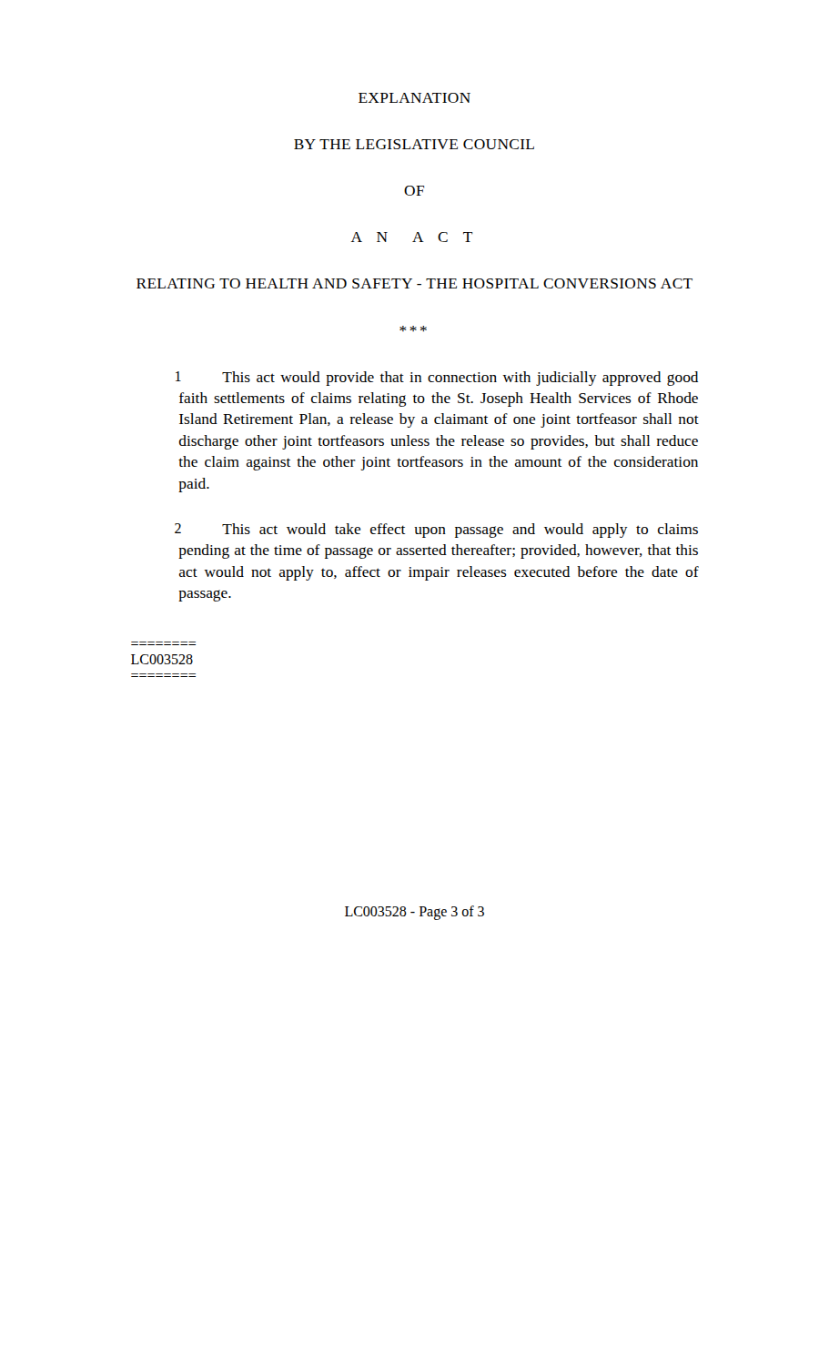EXPLANATION
BY THE LEGISLATIVE COUNCIL
OF
A N A C T
RELATING TO HEALTH AND SAFETY - THE HOSPITAL CONVERSIONS ACT
***
This act would provide that in connection with judicially approved good faith settlements of claims relating to the St. Joseph Health Services of Rhode Island Retirement Plan, a release by a claimant of one joint tortfeasor shall not discharge other joint tortfeasors unless the release so provides, but shall reduce the claim against the other joint tortfeasors in the amount of the consideration paid.
This act would take effect upon passage and would apply to claims pending at the time of passage or asserted thereafter; provided, however, that this act would not apply to, affect or impair releases executed before the date of passage.
========
LC003528
========
LC003528 - Page 3 of 3